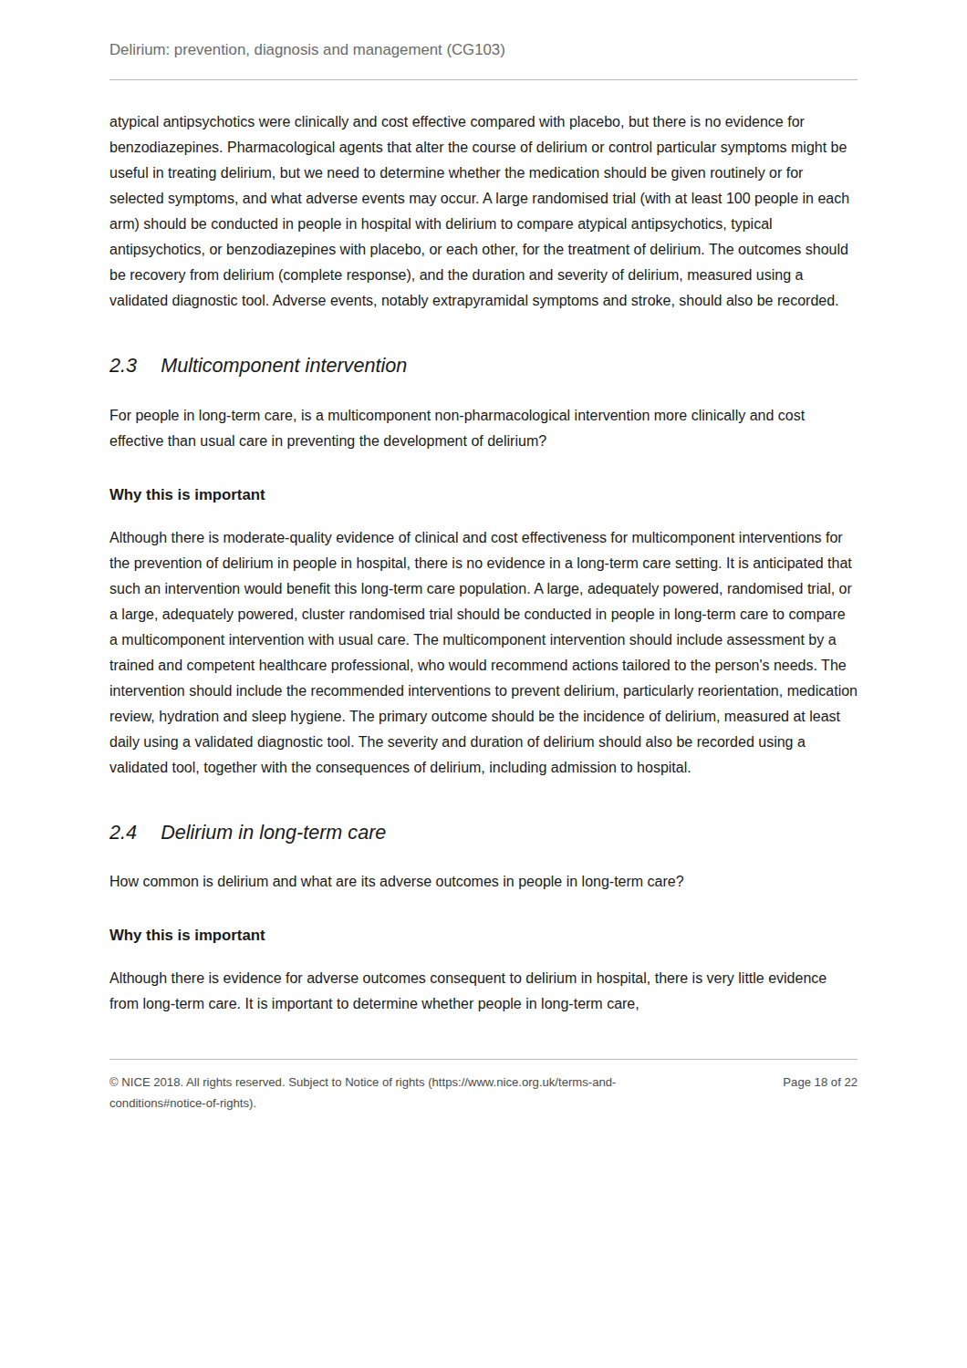Delirium: prevention, diagnosis and management (CG103)
atypical antipsychotics were clinically and cost effective compared with placebo, but there is no evidence for benzodiazepines. Pharmacological agents that alter the course of delirium or control particular symptoms might be useful in treating delirium, but we need to determine whether the medication should be given routinely or for selected symptoms, and what adverse events may occur. A large randomised trial (with at least 100 people in each arm) should be conducted in people in hospital with delirium to compare atypical antipsychotics, typical antipsychotics, or benzodiazepines with placebo, or each other, for the treatment of delirium. The outcomes should be recovery from delirium (complete response), and the duration and severity of delirium, measured using a validated diagnostic tool. Adverse events, notably extrapyramidal symptoms and stroke, should also be recorded.
2.3 Multicomponent intervention
For people in long-term care, is a multicomponent non-pharmacological intervention more clinically and cost effective than usual care in preventing the development of delirium?
Why this is important
Although there is moderate-quality evidence of clinical and cost effectiveness for multicomponent interventions for the prevention of delirium in people in hospital, there is no evidence in a long-term care setting. It is anticipated that such an intervention would benefit this long-term care population. A large, adequately powered, randomised trial, or a large, adequately powered, cluster randomised trial should be conducted in people in long-term care to compare a multicomponent intervention with usual care. The multicomponent intervention should include assessment by a trained and competent healthcare professional, who would recommend actions tailored to the person's needs. The intervention should include the recommended interventions to prevent delirium, particularly reorientation, medication review, hydration and sleep hygiene. The primary outcome should be the incidence of delirium, measured at least daily using a validated diagnostic tool. The severity and duration of delirium should also be recorded using a validated tool, together with the consequences of delirium, including admission to hospital.
2.4 Delirium in long-term care
How common is delirium and what are its adverse outcomes in people in long-term care?
Why this is important
Although there is evidence for adverse outcomes consequent to delirium in hospital, there is very little evidence from long-term care. It is important to determine whether people in long-term care,
© NICE 2018. All rights reserved. Subject to Notice of rights (https://www.nice.org.uk/terms-and-conditions#notice-of-rights).
Page 18 of 22